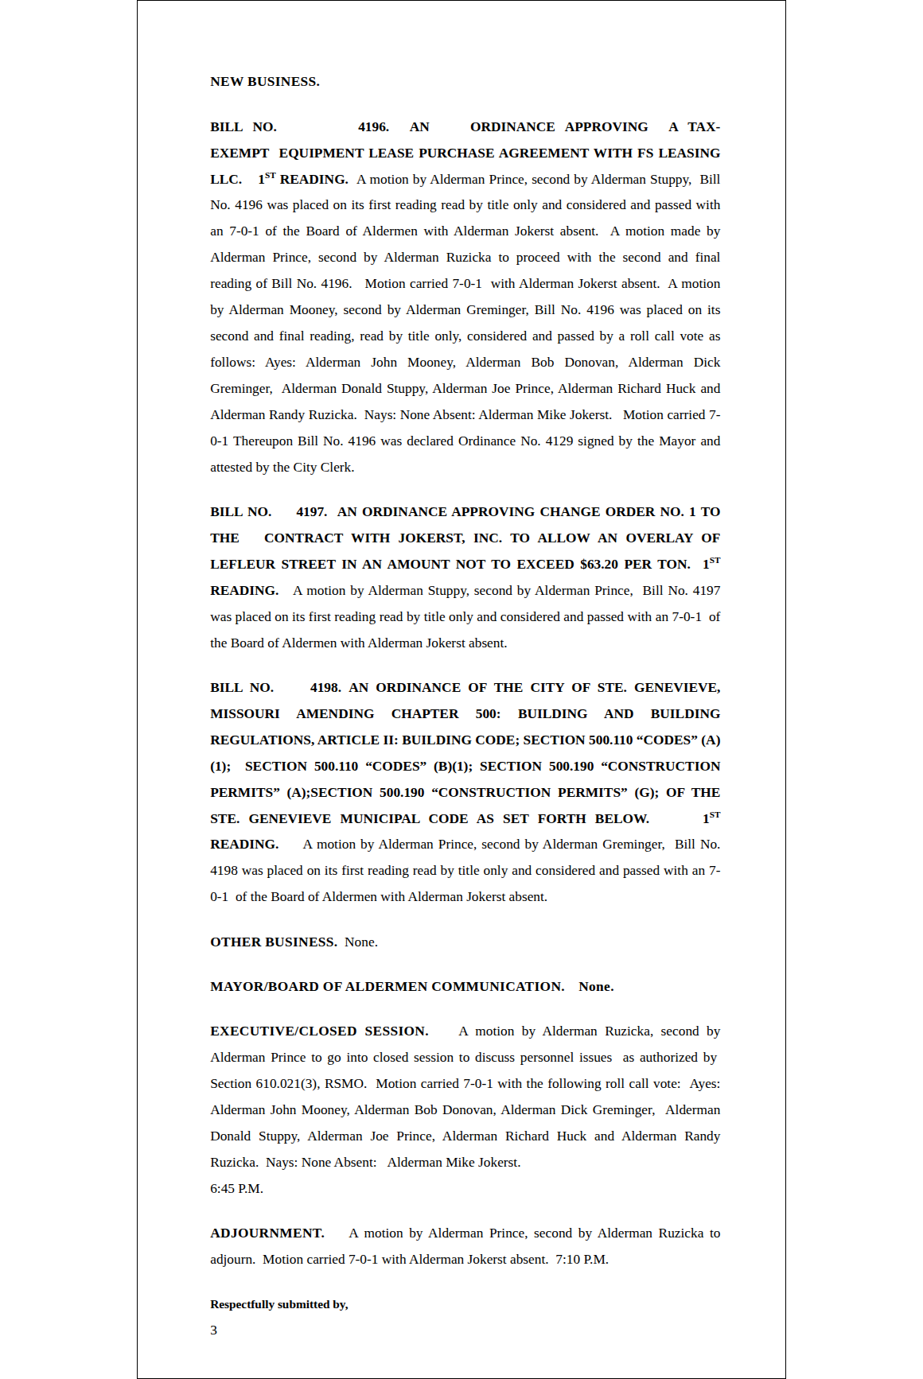NEW BUSINESS.
BILL NO. 4196. AN ORDINANCE APPROVING A TAX-EXEMPT EQUIPMENT LEASE PURCHASE AGREEMENT WITH FS LEASING LLC. 1ST READING. A motion by Alderman Prince, second by Alderman Stuppy, Bill No. 4196 was placed on its first reading read by title only and considered and passed with an 7-0-1 of the Board of Aldermen with Alderman Jokerst absent. A motion made by Alderman Prince, second by Alderman Ruzicka to proceed with the second and final reading of Bill No. 4196. Motion carried 7-0-1 with Alderman Jokerst absent. A motion by Alderman Mooney, second by Alderman Greminger, Bill No. 4196 was placed on its second and final reading, read by title only, considered and passed by a roll call vote as follows: Ayes: Alderman John Mooney, Alderman Bob Donovan, Alderman Dick Greminger, Alderman Donald Stuppy, Alderman Joe Prince, Alderman Richard Huck and Alderman Randy Ruzicka. Nays: None Absent: Alderman Mike Jokerst. Motion carried 7-0-1 Thereupon Bill No. 4196 was declared Ordinance No. 4129 signed by the Mayor and attested by the City Clerk.
BILL NO. 4197. AN ORDINANCE APPROVING CHANGE ORDER NO. 1 TO THE CONTRACT WITH JOKERST, INC. TO ALLOW AN OVERLAY OF LEFLEUR STREET IN AN AMOUNT NOT TO EXCEED $63.20 PER TON. 1st READING. A motion by Alderman Stuppy, second by Alderman Prince, Bill No. 4197 was placed on its first reading read by title only and considered and passed with an 7-0-1 of the Board of Aldermen with Alderman Jokerst absent.
BILL NO. 4198. AN ORDINANCE OF THE CITY OF STE. GENEVIEVE, MISSOURI AMENDING CHAPTER 500: BUILDING AND BUILDING REGULATIONS, ARTICLE II: BUILDING CODE; SECTION 500.110 “CODES” (A)(1); SECTION 500.110 “CODES” (B)(1); SECTION 500.190 “CONSTRUCTION PERMITS” (A);SECTION 500.190 “CONSTRUCTION PERMITS” (G); OF THE STE. GENEVIEVE MUNICIPAL CODE AS SET FORTH BELOW. 1st READING. A motion by Alderman Prince, second by Alderman Greminger, Bill No. 4198 was placed on its first reading read by title only and considered and passed with an 7-0-1 of the Board of Aldermen with Alderman Jokerst absent.
OTHER BUSINESS. None.
MAYOR/BOARD OF ALDERMEN COMMUNICATION. None.
EXECUTIVE/CLOSED SESSION. A motion by Alderman Ruzicka, second by Alderman Prince to go into closed session to discuss personnel issues as authorized by Section 610.021(3), RSMO. Motion carried 7-0-1 with the following roll call vote: Ayes: Alderman John Mooney, Alderman Bob Donovan, Alderman Dick Greminger, Alderman Donald Stuppy, Alderman Joe Prince, Alderman Richard Huck and Alderman Randy Ruzicka. Nays: None Absent: Alderman Mike Jokerst.
6:45 P.M.
ADJOURNMENT. A motion by Alderman Prince, second by Alderman Ruzicka to adjourn. Motion carried 7-0-1 with Alderman Jokerst absent. 7:10 P.M.
Respectfully submitted by,
3